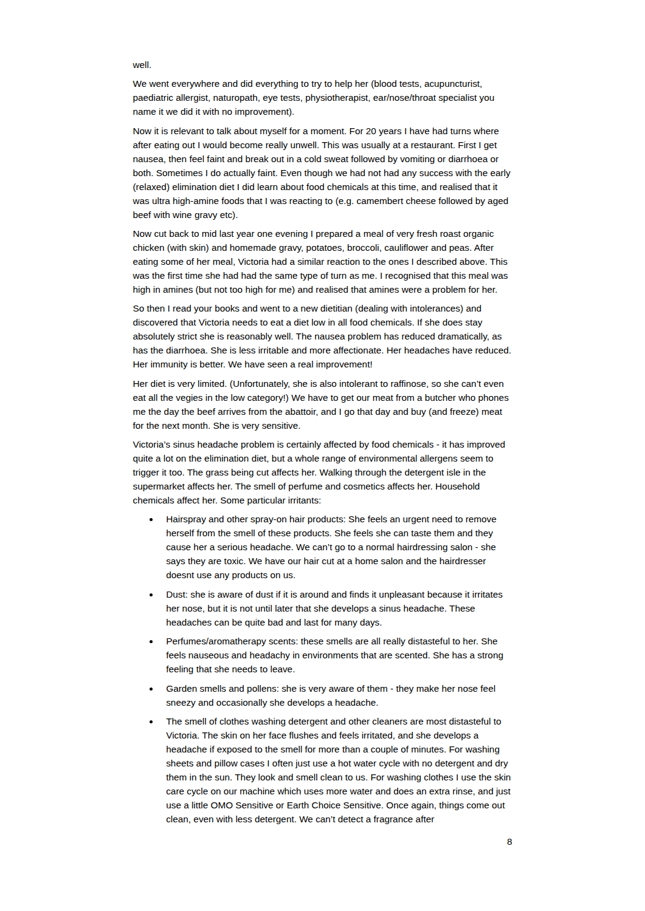well.
We went everywhere and did everything to try to help her (blood tests, acupuncturist, paediatric allergist, naturopath, eye tests, physiotherapist, ear/nose/throat specialist you name it we did it with no improvement).
Now it is relevant to talk about myself for a moment. For 20 years I have had turns where after eating out I would become really unwell. This was usually at a restaurant. First I get nausea, then feel faint and break out in a cold sweat followed by vomiting or diarrhoea or both. Sometimes I do actually faint. Even though we had not had any success with the early (relaxed) elimination diet I did learn about food chemicals at this time, and realised that it was ultra high-amine foods that I was reacting to (e.g. camembert cheese followed by aged beef with wine gravy etc).
Now cut back to mid last year one evening I prepared a meal of very fresh roast organic chicken (with skin) and homemade gravy, potatoes, broccoli, cauliflower and peas. After eating some of her meal, Victoria had a similar reaction to the ones I described above. This was the first time she had had the same type of turn as me. I recognised that this meal was high in amines (but not too high for me) and realised that amines were a problem for her.
So then I read your books and went to a new dietitian (dealing with intolerances) and discovered that Victoria needs to eat a diet low in all food chemicals. If she does stay absolutely strict she is reasonably well. The nausea problem has reduced dramatically, as has the diarrhoea. She is less irritable and more affectionate. Her headaches have reduced. Her immunity is better. We have seen a real improvement!
Her diet is very limited. (Unfortunately, she is also intolerant to raffinose, so she can’t even eat all the vegies in the low category!) We have to get our meat from a butcher who phones me the day the beef arrives from the abattoir, and I go that day and buy (and freeze) meat for the next month. She is very sensitive.
Victoria’s sinus headache problem is certainly affected by food chemicals - it has improved quite a lot on the elimination diet, but a whole range of environmental allergens seem to trigger it too. The grass being cut affects her. Walking through the detergent isle in the supermarket affects her. The smell of perfume and cosmetics affects her. Household chemicals affect her. Some particular irritants:
Hairspray and other spray-on hair products: She feels an urgent need to remove herself from the smell of these products. She feels she can taste them and they cause her a serious headache. We can’t go to a normal hairdressing salon - she says they are toxic. We have our hair cut at a home salon and the hairdresser doesnt use any products on us.
Dust: she is aware of dust if it is around and finds it unpleasant because it irritates her nose, but it is not until later that she develops a sinus headache. These headaches can be quite bad and last for many days.
Perfumes/aromatherapy scents: these smells are all really distasteful to her. She feels nauseous and headachy in environments that are scented. She has a strong feeling that she needs to leave.
Garden smells and pollens: she is very aware of them - they make her nose feel sneezy and occasionally she develops a headache.
The smell of clothes washing detergent and other cleaners are most distasteful to Victoria. The skin on her face flushes and feels irritated, and she develops a headache if exposed to the smell for more than a couple of minutes. For washing sheets and pillow cases I often just use a hot water cycle with no detergent and dry them in the sun. They look and smell clean to us. For washing clothes I use the skin care cycle on our machine which uses more water and does an extra rinse, and just use a little OMO Sensitive or Earth Choice Sensitive. Once again, things come out clean, even with less detergent. We can’t detect a fragrance after
8